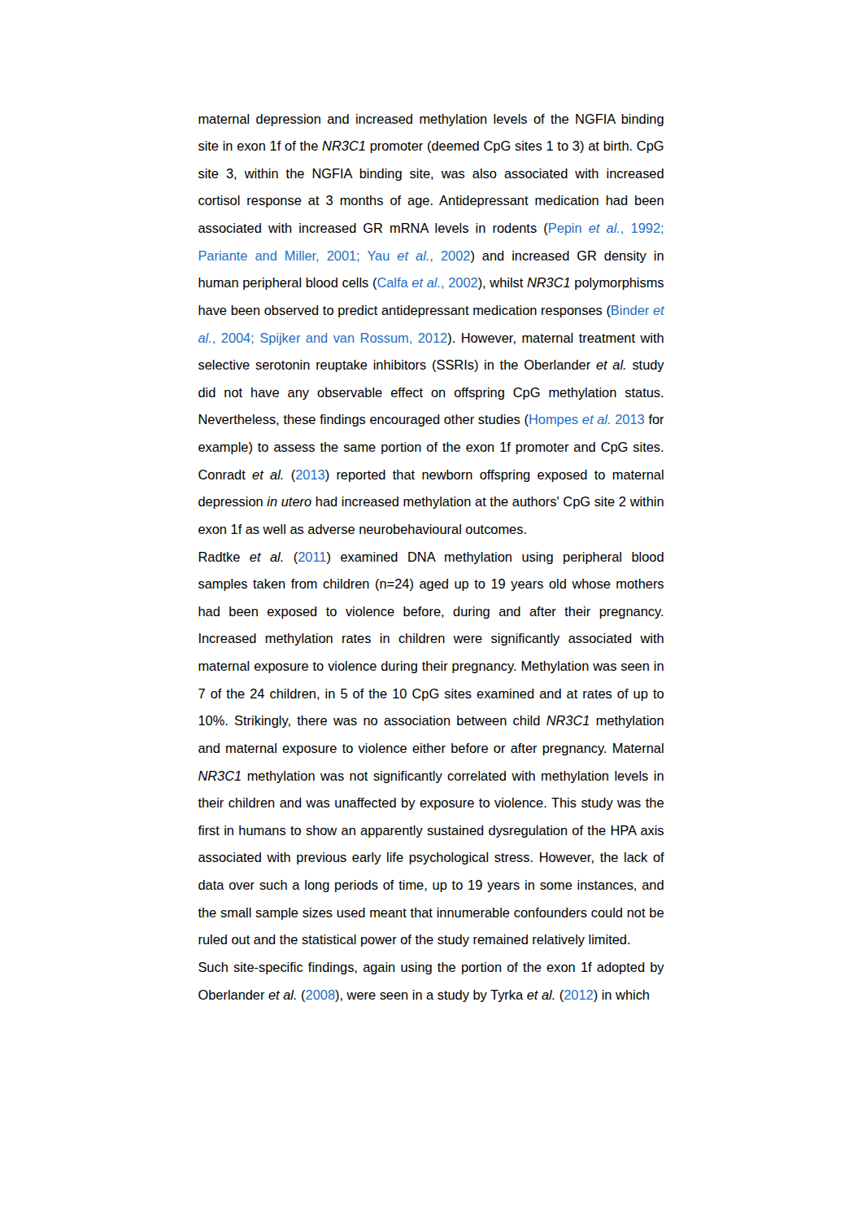maternal depression and increased methylation levels of the NGFIA binding site in exon 1f of the NR3C1 promoter (deemed CpG sites 1 to 3) at birth. CpG site 3, within the NGFIA binding site, was also associated with increased cortisol response at 3 months of age. Antidepressant medication had been associated with increased GR mRNA levels in rodents (Pepin et al., 1992; Pariante and Miller, 2001; Yau et al., 2002) and increased GR density in human peripheral blood cells (Calfa et al., 2002), whilst NR3C1 polymorphisms have been observed to predict antidepressant medication responses (Binder et al., 2004; Spijker and van Rossum, 2012). However, maternal treatment with selective serotonin reuptake inhibitors (SSRIs) in the Oberlander et al. study did not have any observable effect on offspring CpG methylation status. Nevertheless, these findings encouraged other studies (Hompes et al. 2013 for example) to assess the same portion of the exon 1f promoter and CpG sites. Conradt et al. (2013) reported that newborn offspring exposed to maternal depression in utero had increased methylation at the authors' CpG site 2 within exon 1f as well as adverse neurobehavioural outcomes.
Radtke et al. (2011) examined DNA methylation using peripheral blood samples taken from children (n=24) aged up to 19 years old whose mothers had been exposed to violence before, during and after their pregnancy. Increased methylation rates in children were significantly associated with maternal exposure to violence during their pregnancy. Methylation was seen in 7 of the 24 children, in 5 of the 10 CpG sites examined and at rates of up to 10%. Strikingly, there was no association between child NR3C1 methylation and maternal exposure to violence either before or after pregnancy. Maternal NR3C1 methylation was not significantly correlated with methylation levels in their children and was unaffected by exposure to violence. This study was the first in humans to show an apparently sustained dysregulation of the HPA axis associated with previous early life psychological stress. However, the lack of data over such a long periods of time, up to 19 years in some instances, and the small sample sizes used meant that innumerable confounders could not be ruled out and the statistical power of the study remained relatively limited.
Such site-specific findings, again using the portion of the exon 1f adopted by Oberlander et al. (2008), were seen in a study by Tyrka et al. (2012) in which